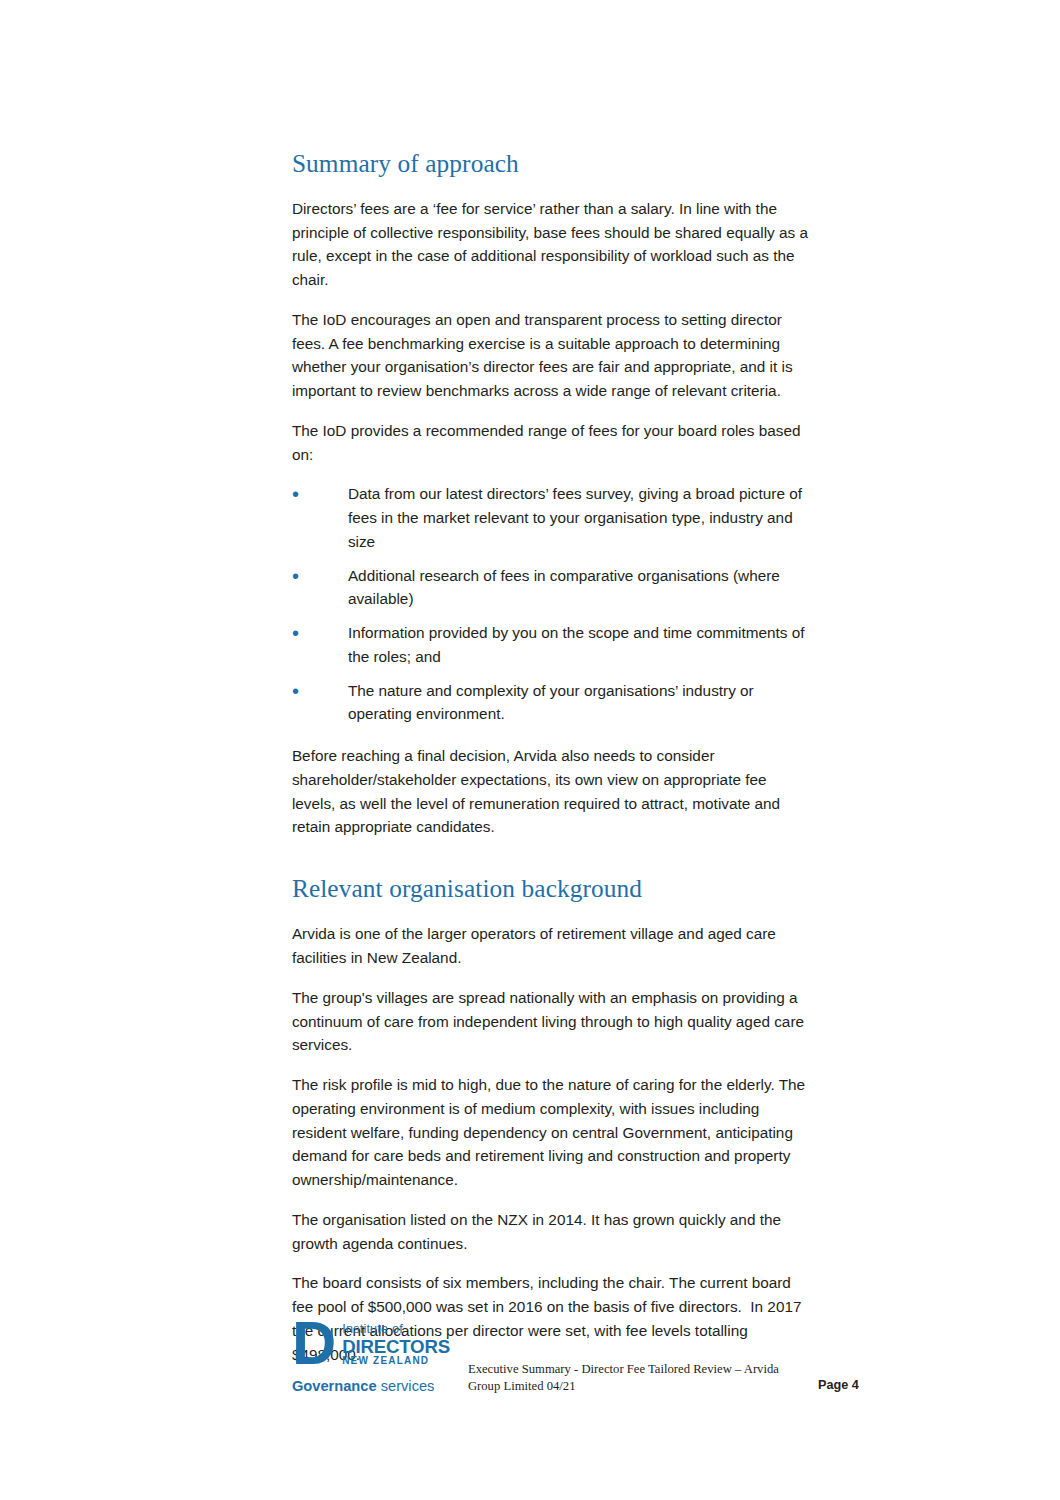Summary of approach
Directors’ fees are a ‘fee for service’ rather than a salary. In line with the principle of collective responsibility, base fees should be shared equally as a rule, except in the case of additional responsibility of workload such as the chair.
The IoD encourages an open and transparent process to setting director fees. A fee benchmarking exercise is a suitable approach to determining whether your organisation’s director fees are fair and appropriate, and it is important to review benchmarks across a wide range of relevant criteria.
The IoD provides a recommended range of fees for your board roles based on:
Data from our latest directors’ fees survey, giving a broad picture of fees in the market relevant to your organisation type, industry and size
Additional research of fees in comparative organisations (where available)
Information provided by you on the scope and time commitments of the roles; and
The nature and complexity of your organisations’ industry or operating environment.
Before reaching a final decision, Arvida also needs to consider shareholder/stakeholder expectations, its own view on appropriate fee levels, as well the level of remuneration required to attract, motivate and retain appropriate candidates.
Relevant organisation background
Arvida is one of the larger operators of retirement village and aged care facilities in New Zealand.
The group's villages are spread nationally with an emphasis on providing a continuum of care from independent living through to high quality aged care services.
The risk profile is mid to high, due to the nature of caring for the elderly. The operating environment is of medium complexity, with issues including resident welfare, funding dependency on central Government, anticipating demand for care beds and retirement living and construction and property ownership/maintenance.
The organisation listed on the NZX in 2014. It has grown quickly and the growth agenda continues.
The board consists of six members, including the chair. The current board fee pool of $500,000 was set in 2016 on the basis of five directors. In 2017 the current allocations per director were set, with fee levels totalling $498,000.
D
Institute of
DIRECTORS
NEW ZEALAND
Governance services
Executive Summary - Director Fee Tailored Review – Arvida Group Limited 04/21
Page 4